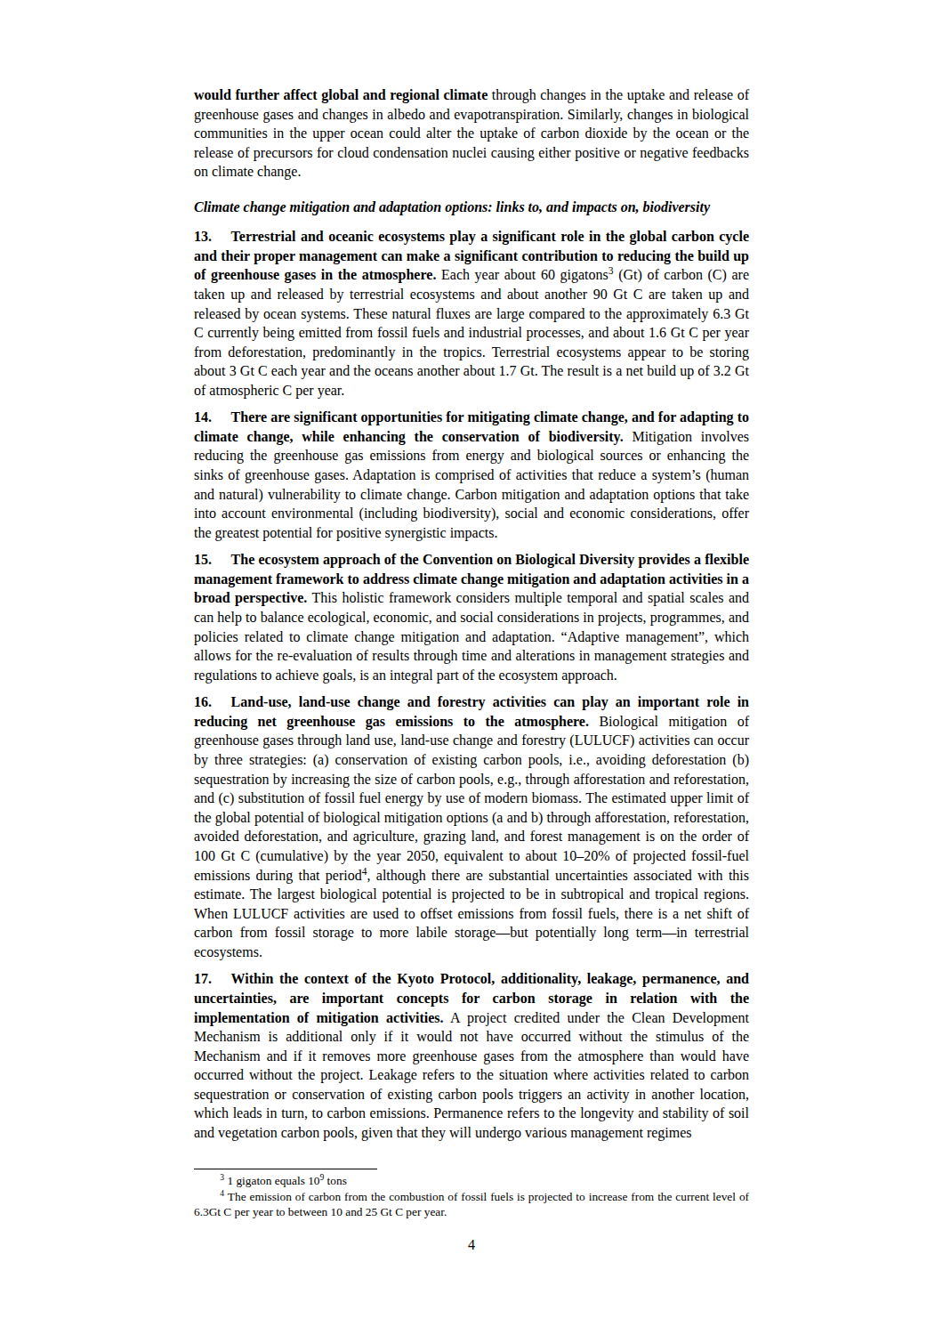would further affect global and regional climate through changes in the uptake and release of greenhouse gases and changes in albedo and evapotranspiration. Similarly, changes in biological communities in the upper ocean could alter the uptake of carbon dioxide by the ocean or the release of precursors for cloud condensation nuclei causing either positive or negative feedbacks on climate change.
Climate change mitigation and adaptation options: links to, and impacts on, biodiversity
13. Terrestrial and oceanic ecosystems play a significant role in the global carbon cycle and their proper management can make a significant contribution to reducing the build up of greenhouse gases in the atmosphere. Each year about 60 gigatons3 (Gt) of carbon (C) are taken up and released by terrestrial ecosystems and about another 90 Gt C are taken up and released by ocean systems. These natural fluxes are large compared to the approximately 6.3 Gt C currently being emitted from fossil fuels and industrial processes, and about 1.6 Gt C per year from deforestation, predominantly in the tropics. Terrestrial ecosystems appear to be storing about 3 Gt C each year and the oceans another about 1.7 Gt. The result is a net build up of 3.2 Gt of atmospheric C per year.
14. There are significant opportunities for mitigating climate change, and for adapting to climate change, while enhancing the conservation of biodiversity. Mitigation involves reducing the greenhouse gas emissions from energy and biological sources or enhancing the sinks of greenhouse gases. Adaptation is comprised of activities that reduce a system’s (human and natural) vulnerability to climate change. Carbon mitigation and adaptation options that take into account environmental (including biodiversity), social and economic considerations, offer the greatest potential for positive synergistic impacts.
15. The ecosystem approach of the Convention on Biological Diversity provides a flexible management framework to address climate change mitigation and adaptation activities in a broad perspective. This holistic framework considers multiple temporal and spatial scales and can help to balance ecological, economic, and social considerations in projects, programmes, and policies related to climate change mitigation and adaptation. “Adaptive management”, which allows for the re-evaluation of results through time and alterations in management strategies and regulations to achieve goals, is an integral part of the ecosystem approach.
16. Land-use, land-use change and forestry activities can play an important role in reducing net greenhouse gas emissions to the atmosphere. Biological mitigation of greenhouse gases through land use, land-use change and forestry (LULUCF) activities can occur by three strategies: (a) conservation of existing carbon pools, i.e., avoiding deforestation (b) sequestration by increasing the size of carbon pools, e.g., through afforestation and reforestation, and (c) substitution of fossil fuel energy by use of modern biomass. The estimated upper limit of the global potential of biological mitigation options (a and b) through afforestation, reforestation, avoided deforestation, and agriculture, grazing land, and forest management is on the order of 100 Gt C (cumulative) by the year 2050, equivalent to about 10–20% of projected fossil-fuel emissions during that period4, although there are substantial uncertainties associated with this estimate. The largest biological potential is projected to be in subtropical and tropical regions. When LULUCF activities are used to offset emissions from fossil fuels, there is a net shift of carbon from fossil storage to more labile storage—but potentially long term—in terrestrial ecosystems.
17. Within the context of the Kyoto Protocol, additionality, leakage, permanence, and uncertainties, are important concepts for carbon storage in relation with the implementation of mitigation activities. A project credited under the Clean Development Mechanism is additional only if it would not have occurred without the stimulus of the Mechanism and if it removes more greenhouse gases from the atmosphere than would have occurred without the project. Leakage refers to the situation where activities related to carbon sequestration or conservation of existing carbon pools triggers an activity in another location, which leads in turn, to carbon emissions. Permanence refers to the longevity and stability of soil and vegetation carbon pools, given that they will undergo various management regimes
3 1 gigaton equals 109 tons
4 The emission of carbon from the combustion of fossil fuels is projected to increase from the current level of 6.3Gt C per year to between 10 and 25 Gt C per year.
4